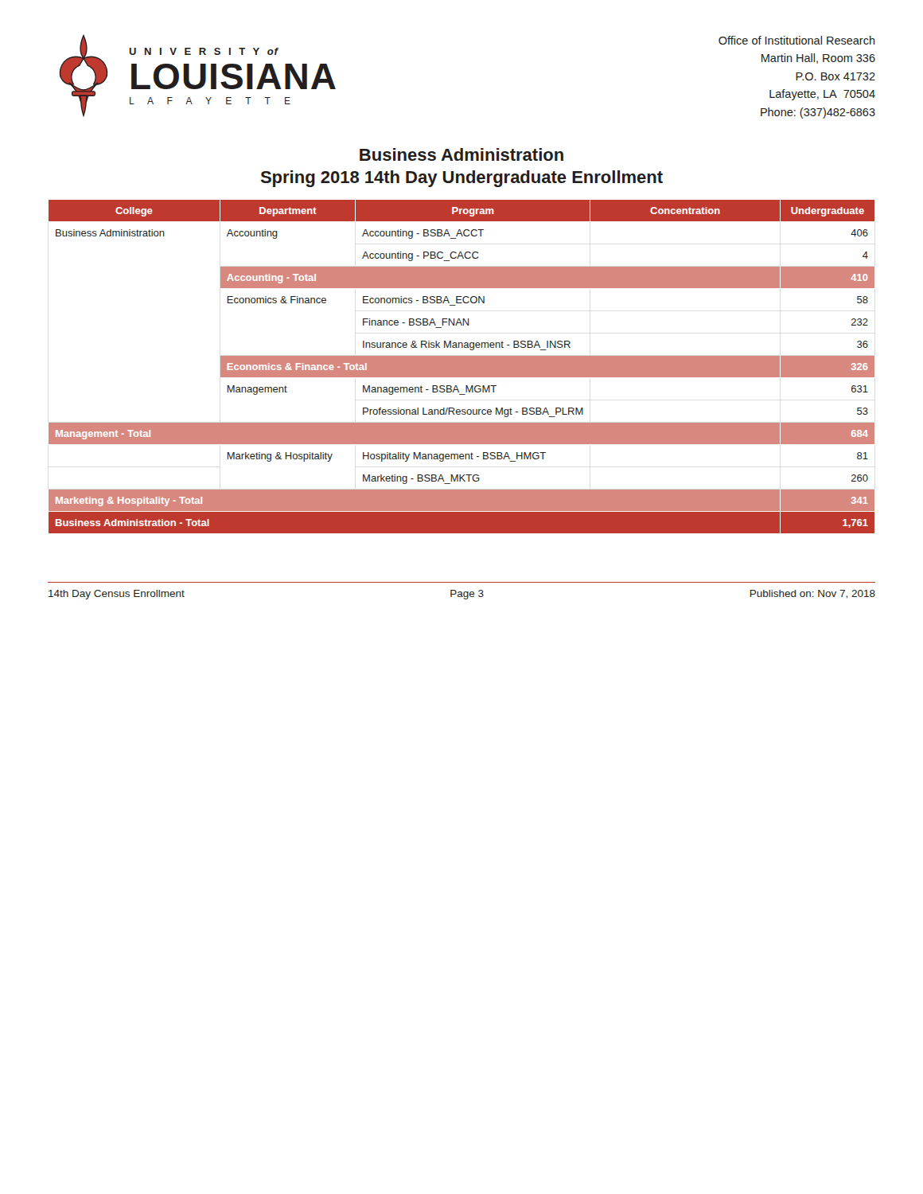U N I V E R S I T Y of
LOUISIANA
L A F A Y E T T E
Office of Institutional Research
Martin Hall, Room 336
P.O. Box 41732
Lafayette, LA 70504
Phone: (337)482-6863
Business Administration
Spring 2018 14th Day Undergraduate Enrollment
| College | Department | Program | Concentration | Undergraduate |
| --- | --- | --- | --- | --- |
| Business Administration | Accounting | Accounting - BSBA_ACCT | | 406 |
| Accounting - PBC_CACC | | 4 |
| Accounting - Total | 410 |
| Economics & Finance | Economics - BSBA_ECON | | 58 |
| Finance - BSBA_FNAN | | 232 |
| Insurance & Risk Management - BSBA_INSR | | 36 |
| Economics & Finance - Total | 326 |
| Management | Management - BSBA_MGMT | | 631 |
| Professional Land/Resource Mgt - BSBA_PLRM | | 53 |
| Management - Total | 684 |
| | Marketing & Hospitality | Hospitality Management - BSBA_HMGT | | 81 |
| | Marketing - BSBA_MKTG | | 260 |
| Marketing & Hospitality - Total | 341 |
| Business Administration - Total | 1,761 |
14th Day Census Enrollment
Page 3
Published on: Nov 7, 2018